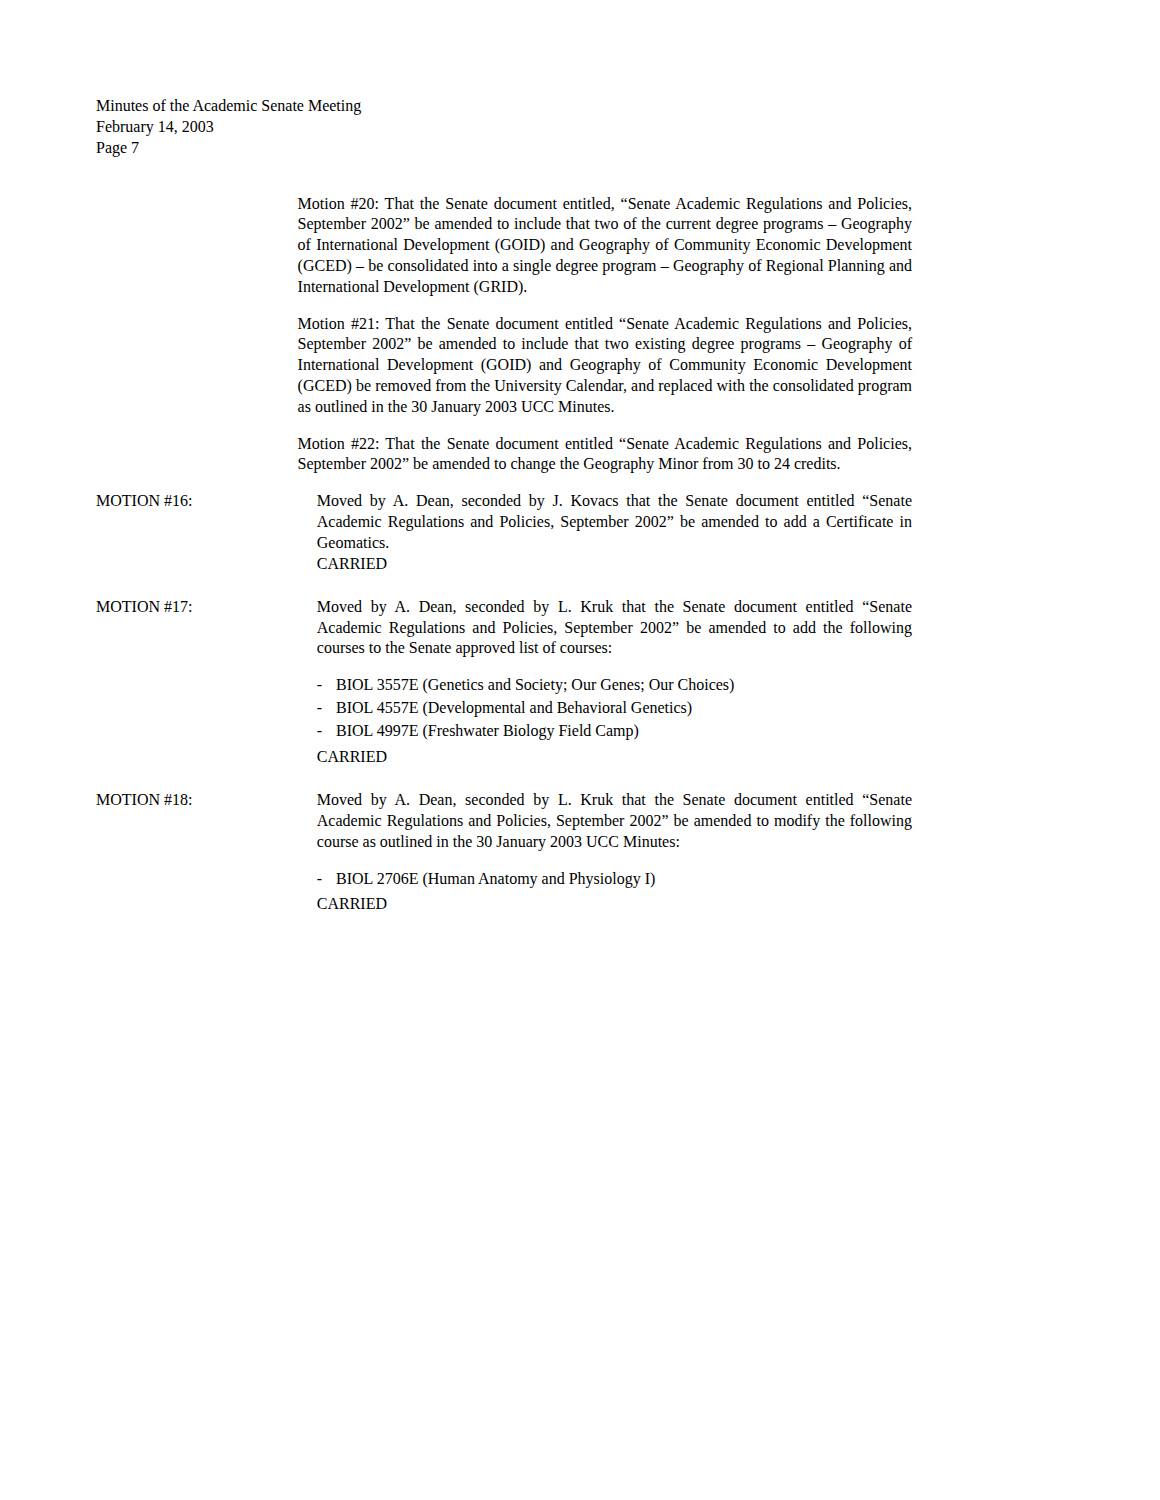Minutes of the Academic Senate Meeting
February 14, 2003
Page 7
Motion #20: That the Senate document entitled, “Senate Academic Regulations and Policies, September 2002” be amended to include that two of the current degree programs – Geography of International Development (GOID) and Geography of Community Economic Development (GCED) – be consolidated into a single degree program – Geography of Regional Planning and International Development (GRID).
Motion #21: That the Senate document entitled “Senate Academic Regulations and Policies, September 2002” be amended to include that two existing degree programs – Geography of International Development (GOID) and Geography of Community Economic Development (GCED) be removed from the University Calendar, and replaced with the consolidated program as outlined in the 30 January 2003 UCC Minutes.
Motion #22: That the Senate document entitled “Senate Academic Regulations and Policies, September 2002” be amended to change the Geography Minor from 30 to 24 credits.
MOTION #16:
Moved by A. Dean, seconded by J. Kovacs that the Senate document entitled “Senate Academic Regulations and Policies, September 2002” be amended to add a Certificate in Geomatics.
CARRIED
MOTION #17:
Moved by A. Dean, seconded by L. Kruk that the Senate document entitled “Senate Academic Regulations and Policies, September 2002” be amended to add the following courses to the Senate approved list of courses:
BIOL 3557E (Genetics and Society; Our Genes; Our Choices)
BIOL 4557E (Developmental and Behavioral Genetics)
BIOL 4997E (Freshwater Biology Field Camp)
CARRIED
MOTION #18:
Moved by A. Dean, seconded by L. Kruk that the Senate document entitled “Senate Academic Regulations and Policies, September 2002” be amended to modify the following course as outlined in the 30 January 2003 UCC Minutes:
BIOL 2706E (Human Anatomy and Physiology I)
CARRIED